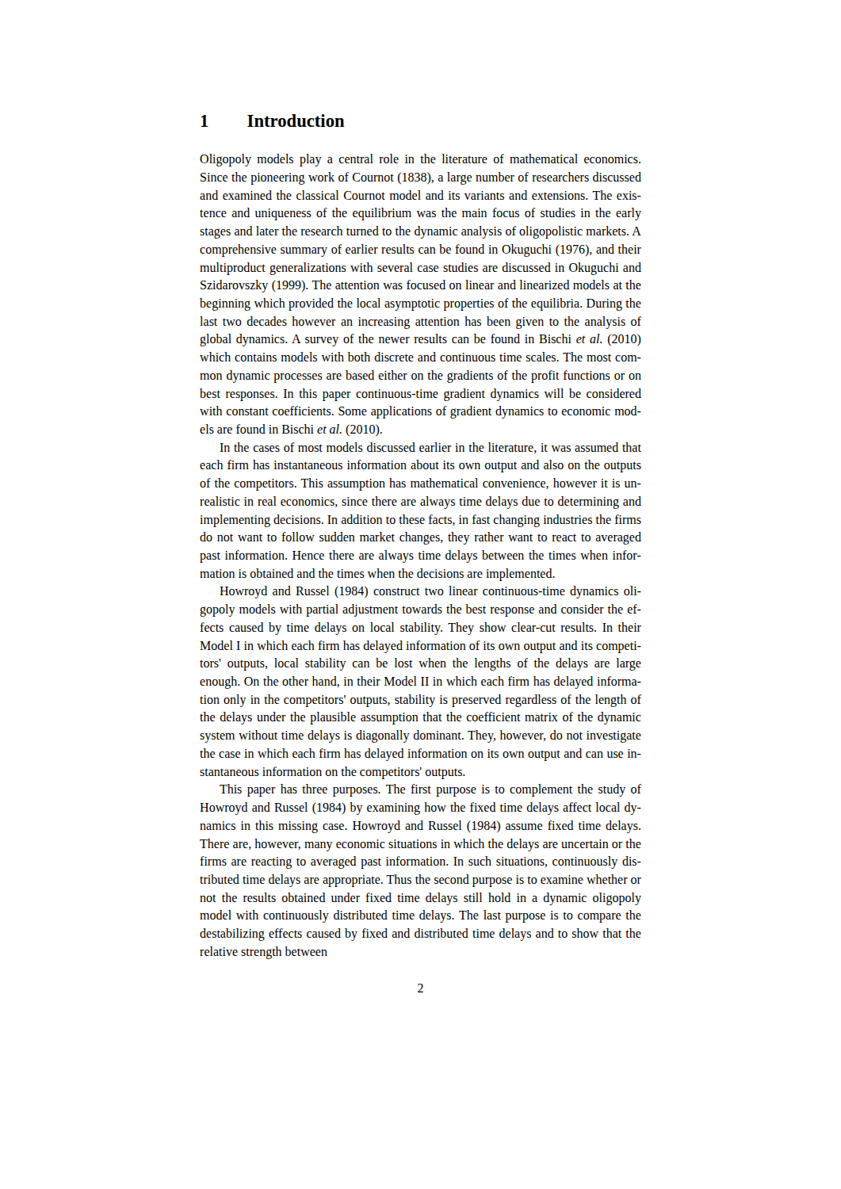1 Introduction
Oligopoly models play a central role in the literature of mathematical economics. Since the pioneering work of Cournot (1838), a large number of researchers discussed and examined the classical Cournot model and its variants and extensions. The existence and uniqueness of the equilibrium was the main focus of studies in the early stages and later the research turned to the dynamic analysis of oligopolistic markets. A comprehensive summary of earlier results can be found in Okuguchi (1976), and their multiproduct generalizations with several case studies are discussed in Okuguchi and Szidarovszky (1999). The attention was focused on linear and linearized models at the beginning which provided the local asymptotic properties of the equilibria. During the last two decades however an increasing attention has been given to the analysis of global dynamics. A survey of the newer results can be found in Bischi et al. (2010) which contains models with both discrete and continuous time scales. The most common dynamic processes are based either on the gradients of the profit functions or on best responses. In this paper continuous-time gradient dynamics will be considered with constant coefficients. Some applications of gradient dynamics to economic models are found in Bischi et al. (2010).
In the cases of most models discussed earlier in the literature, it was assumed that each firm has instantaneous information about its own output and also on the outputs of the competitors. This assumption has mathematical convenience, however it is unrealistic in real economics, since there are always time delays due to determining and implementing decisions. In addition to these facts, in fast changing industries the firms do not want to follow sudden market changes, they rather want to react to averaged past information. Hence there are always time delays between the times when information is obtained and the times when the decisions are implemented.
Howroyd and Russel (1984) construct two linear continuous-time dynamics oligopoly models with partial adjustment towards the best response and consider the effects caused by time delays on local stability. They show clear-cut results. In their Model I in which each firm has delayed information of its own output and its competitors' outputs, local stability can be lost when the lengths of the delays are large enough. On the other hand, in their Model II in which each firm has delayed information only in the competitors' outputs, stability is preserved regardless of the length of the delays under the plausible assumption that the coefficient matrix of the dynamic system without time delays is diagonally dominant. They, however, do not investigate the case in which each firm has delayed information on its own output and can use instantaneous information on the competitors' outputs.
This paper has three purposes. The first purpose is to complement the study of Howroyd and Russel (1984) by examining how the fixed time delays affect local dynamics in this missing case. Howroyd and Russel (1984) assume fixed time delays. There are, however, many economic situations in which the delays are uncertain or the firms are reacting to averaged past information. In such situations, continuously distributed time delays are appropriate. Thus the second purpose is to examine whether or not the results obtained under fixed time delays still hold in a dynamic oligopoly model with continuously distributed time delays. The last purpose is to compare the destabilizing effects caused by fixed and distributed time delays and to show that the relative strength between
2